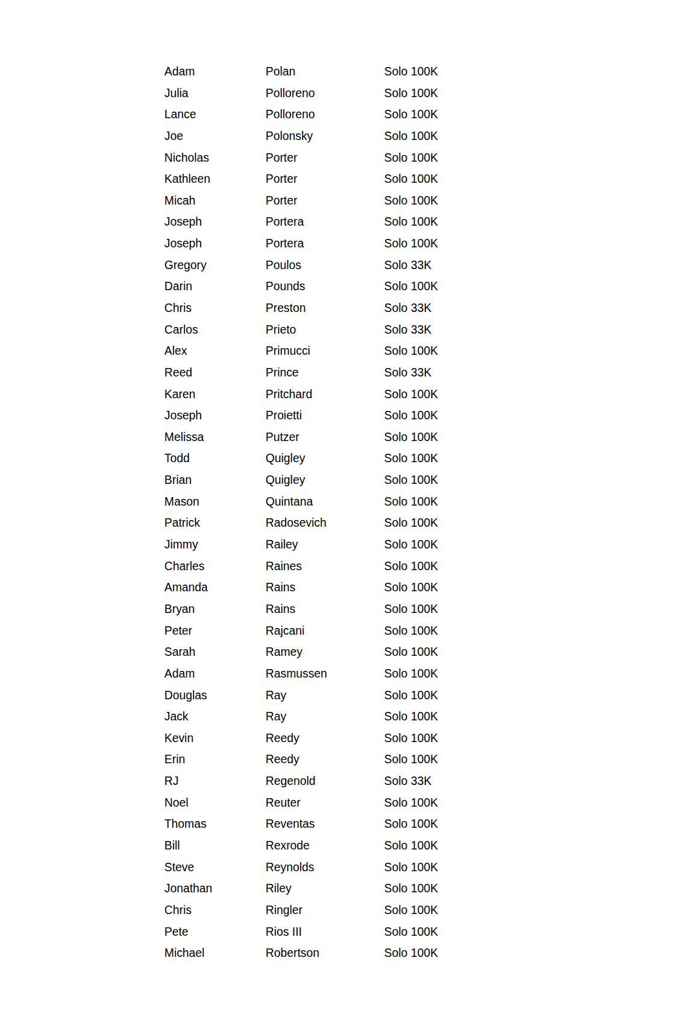| Adam | Polan | Solo 100K |
| Julia | Polloreno | Solo 100K |
| Lance | Polloreno | Solo 100K |
| Joe | Polonsky | Solo 100K |
| Nicholas | Porter | Solo 100K |
| Kathleen | Porter | Solo 100K |
| Micah | Porter | Solo 100K |
| Joseph | Portera | Solo 100K |
| Joseph | Portera | Solo 100K |
| Gregory | Poulos | Solo 33K |
| Darin | Pounds | Solo 100K |
| Chris | Preston | Solo 33K |
| Carlos | Prieto | Solo 33K |
| Alex | Primucci | Solo 100K |
| Reed | Prince | Solo 33K |
| Karen | Pritchard | Solo 100K |
| Joseph | Proietti | Solo 100K |
| Melissa | Putzer | Solo 100K |
| Todd | Quigley | Solo 100K |
| Brian | Quigley | Solo 100K |
| Mason | Quintana | Solo 100K |
| Patrick | Radosevich | Solo 100K |
| Jimmy | Railey | Solo 100K |
| Charles | Raines | Solo 100K |
| Amanda | Rains | Solo 100K |
| Bryan | Rains | Solo 100K |
| Peter | Rajcani | Solo 100K |
| Sarah | Ramey | Solo 100K |
| Adam | Rasmussen | Solo 100K |
| Douglas | Ray | Solo 100K |
| Jack | Ray | Solo 100K |
| Kevin | Reedy | Solo 100K |
| Erin | Reedy | Solo 100K |
| RJ | Regenold | Solo 33K |
| Noel | Reuter | Solo 100K |
| Thomas | Reventas | Solo 100K |
| Bill | Rexrode | Solo 100K |
| Steve | Reynolds | Solo 100K |
| Jonathan | Riley | Solo 100K |
| Chris | Ringler | Solo 100K |
| Pete | Rios III | Solo 100K |
| Michael | Robertson | Solo 100K |